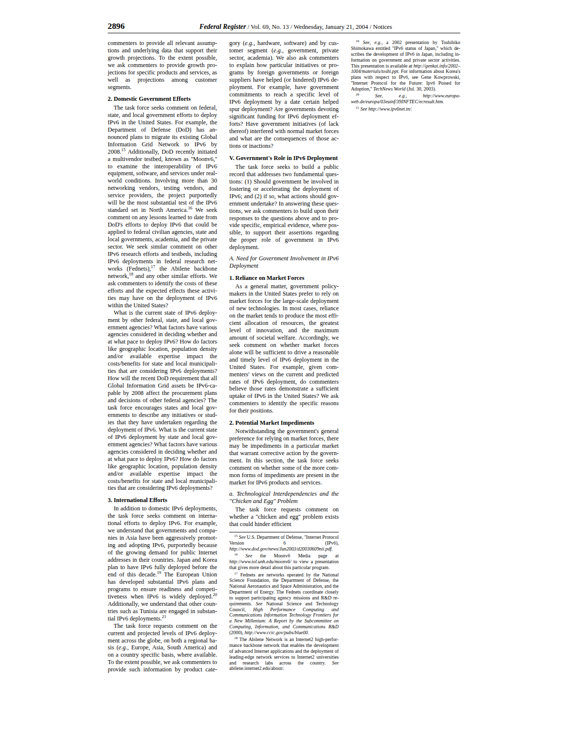2896
Federal Register / Vol. 69, No. 13 / Wednesday, January 21, 2004 / Notices
commenters to provide all relevant assumptions and underlying data that support their growth projections. To the extent possible, we ask commenters to provide growth projections for specific products and services, as well as projections among customer segments.
2. Domestic Government Efforts
The task force seeks comment on federal, state, and local government efforts to deploy IPv6 in the United States. For example, the Department of Defense (DoD) has announced plans to migrate its existing Global Information Grid Network to IPv6 by 2008.15 Additionally, DoD recently initiated a multivendor testbed, known as ''Moonv6,'' to examine the interoperability of IPv6 equipment, software, and services under real-world conditions. Involving more than 30 networking vendors, testing vendors, and service providers, the project purportedly will be the most substantial test of the IPv6 standard set in North America.16 We seek comment on any lessons learned to date from DoD's efforts to deploy IPv6 that could be applied to federal civilian agencies, state and local governments, academia, and the private sector. We seek similar comment on other IPv6 research efforts and testbeds, including IPv6 deployments in federal research networks (Fednets),17 the Abilene backbone network,18 and any other similar efforts. We ask commenters to identify the costs of these efforts and the expected effects these activities may have on the deployment of IPv6 within the United States?
What is the current state of IPv6 deployment by other federal, state, and local government agencies? What factors have various agencies considered in deciding whether and at what pace to deploy IPv6? How do factors like geographic location, population density and/or available expertise impact the costs/benefits for state and local municipalities that are considering IPv6 deployments? How will the recent DoD requirement that all Global Information Grid assets be IPv6-capable by 2008 affect the procurement plans and decisions of other federal agencies? The task force encourages states and local governments to describe any initiatives or studies that they have undertaken regarding the deployment of IPv6. What is the current state of IPv6 deployment by state and local government agencies? What factors have various agencies considered in deciding whether and at what pace to deploy IPv6? How do factors like geographic location, population density and/or available expertise impact the costs/benefits for state and local municipalities that are considering IPv6 deployments?
3. International Efforts
In addition to domestic IPv6 deployments, the task force seeks comment on international efforts to deploy IPv6. For example, we understand that governments and companies in Asia have been aggressively promoting and adopting IPv6, purportedly because of the growing demand for public Internet addresses in their countries. Japan and Korea plan to have IPv6 fully deployed before the end of this decade.19 The European Union has developed substantial IPv6 plans and programs to ensure readiness and competitiveness when IPv6 is widely deployed.20 Additionally, we understand that other countries such as Tunisia are engaged in substantial IPv6 deployments.21
The task force requests comment on the current and projected levels of IPv6 deployment across the globe, on both a regional basis (e.g., Europe, Asia, South America) and on a country specific basis, where available. To the extent possible, we ask commenters to provide such information by product category (e.g., hardware, software) and by customer segment (e.g., government, private sector, academia). We also ask commenters to explain how particular initiatives or programs by foreign governments or foreign suppliers have helped (or hindered) IPv6 deployment. For example, have government commitments to reach a specific level of IPv6 deployment by a date certain helped spur deployment? Are governments devoting significant funding for IPv6 deployment efforts? Have government initiatives (of lack thereof) interfered with normal market forces and what are the consequences of those actions or inactions?
V. Government's Role in IPv6 Deployment
The task force seeks to build a public record that addresses two fundamental questions: (1) Should government be involved in fostering or accelerating the deployment of IPv6; and (2) if so, what actions should government undertake? In answering these questions, we ask commenters to build upon their responses to the questions above and to provide specific, empirical evidence, where possible, to support their assertions regarding the proper role of government in IPv6 deployment.
A. Need for Government Involvement in IPv6 Deployment
1. Reliance on Market Forces
As a general matter, government policymakers in the United States prefer to rely on market forces for the large-scale deployment of new technologies. In most cases, reliance on the market tends to produce the most efficient allocation of resources, the greatest level of innovation, and the maximum amount of societal welfare. Accordingly, we seek comment on whether market forces alone will be sufficient to drive a reasonable and timely level of IPv6 deployment in the United States. For example, given commenters' views on the current and predicted rates of IPv6 deployment, do commenters believe those rates demonstrate a sufficient uptake of IPv6 in the United States? We ask commenters to identify the specific reasons for their positions.
2. Potential Market Impediments
Notwithstanding the government's general preference for relying on market forces, there may be impediments in a particular market that warrant corrective action by the government. In this section, the task force seeks comment on whether some of the more common forms of impediments are present in the market for IPv6 products and services.
a. Technological Interdependencies and the ''Chicken and Egg'' Problem
The task force requests comment on whether a ''chicken and egg'' problem exists that could hinder efficient
15 See U.S. Department of Defense, ''Internet Protocol Version 6 (IPv6), http://www.dod.gov/news/Jun2003/d20030609nii.pdf.
16 See the Moonv6 Media page at http://www.iol.unh.edu/moonv6/ to view a presentation that gives more detail about this particular program.
17 Fednets are networks operated by the National Science Foundation, the Department of Defense, the National Aeronautics and Space Administration, and the Department of Energy. The Fednets coordinate closely to support participating agency missions and R&D requirements. See National Science and Technology Council, High Performance Computing and Communications Information Technology Frontiers for a New Millenium: A Report by the Subcommittee on Computing, Information, and Communications R&D (2000), http://www.ccic.gov/pubs/blue00.
18 The Abilene Network is an Internet2 high-performance backbone network that enables the development of advanced Internet applications and the deployment of leading-edge network services to Internet2 universities and research labs across the country. See abilene.internet2.edu/about/.
19 See, e.g., a 2002 presentation by Toshihiko Shimokawa entitled ''IPv6 status of Japan,'' which describes the development of IPv6 in Japan, including information on government and private sector activities. This presentation is available at http://genkai.info/2002–1004/materials/toshi.ppt. For information about Korea's plans with respect to IPv6, see Gene Kowprowski, ''Internet Protocol for the Future: Ipv6 Poised for Adoption,'' TechNews World (Jul. 30, 2003).
20 See, e.g., http://www.europa-web.de/europa/03euinf/39INFTEC/ecresult.htm.
21 See http://www.ipv6net.tn/.